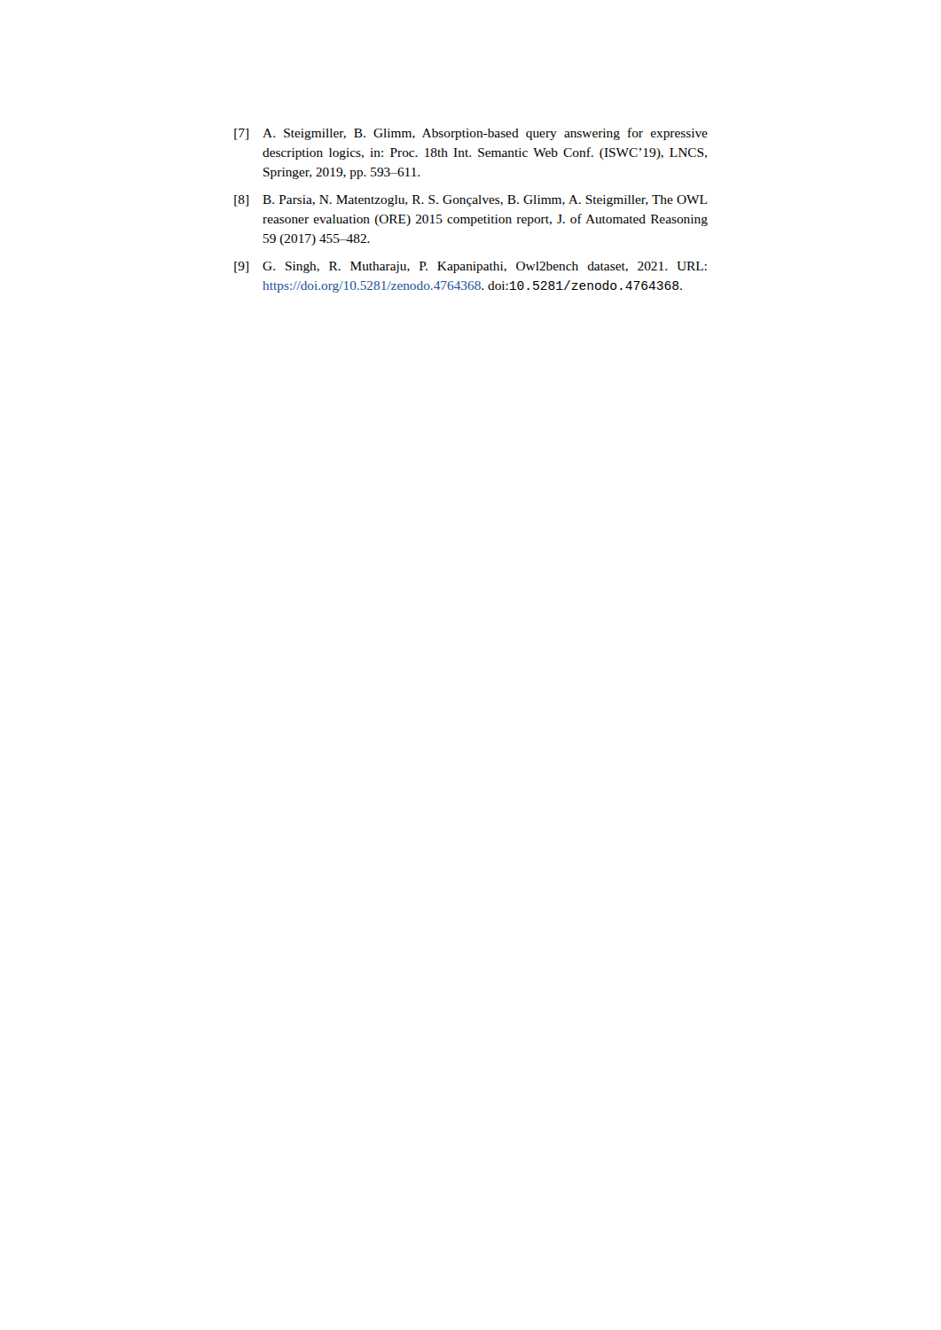[7] A. Steigmiller, B. Glimm, Absorption-based query answering for expressive description logics, in: Proc. 18th Int. Semantic Web Conf. (ISWC’19), LNCS, Springer, 2019, pp. 593–611.
[8] B. Parsia, N. Matentzoglu, R. S. Gonçalves, B. Glimm, A. Steigmiller, The OWL reasoner evaluation (ORE) 2015 competition report, J. of Automated Reasoning 59 (2017) 455–482.
[9] G. Singh, R. Mutharaju, P. Kapanipathi, Owl2bench dataset, 2021. URL: https://doi.org/10.5281/zenodo.4764368. doi:10.5281/zenodo.4764368.